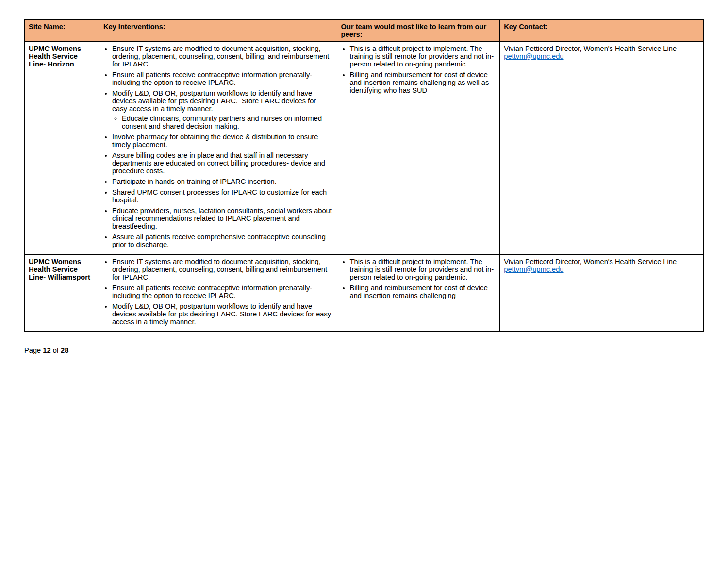| Site Name: | Key Interventions: | Our team would most like to learn from our peers: | Key Contact: |
| --- | --- | --- | --- |
| UPMC Womens Health Service Line- Horizon | Ensure IT systems are modified to document acquisition, stocking, ordering, placement, counseling, consent, billing, and reimbursement for IPLARC. Ensure all patients receive contraceptive information prenatally- including the option to receive IPLARC. Modify L&D, OB OR, postpartum workflows to identify and have devices available for pts desiring LARC. Store LARC devices for easy access in a timely manner. Educate clinicians, community partners and nurses on informed consent and shared decision making. Involve pharmacy for obtaining the device & distribution to ensure timely placement. Assure billing codes are in place and that staff in all necessary departments are educated on correct billing procedures- device and procedure costs. Participate in hands-on training of IPLARC insertion. Shared UPMC consent processes for IPLARC to customize for each hospital. Educate providers, nurses, lactation consultants, social workers about clinical recommendations related to IPLARC placement and breastfeeding. Assure all patients receive comprehensive contraceptive counseling prior to discharge. | This is a difficult project to implement. The training is still remote for providers and not in-person related to on-going pandemic. Billing and reimbursement for cost of device and insertion remains challenging as well as identifying who has SUD | Vivian Petticord Director, Women's Health Service Line pettvm@upmc.edu |
| UPMC Womens Health Service Line- Williamsport | Ensure IT systems are modified to document acquisition, stocking, ordering, placement, counseling, consent, billing and reimbursement for IPLARC. Ensure all patients receive contraceptive information prenatally- including the option to receive IPLARC. Modify L&D, OB OR, postpartum workflows to identify and have devices available for pts desiring LARC. Store LARC devices for easy access in a timely manner. | This is a difficult project to implement. The training is still remote for providers and not in-person related to on-going pandemic. Billing and reimbursement for cost of device and insertion remains challenging | Vivian Petticord Director, Women's Health Service Line pettvm@upmc.edu |
Page 12 of 28